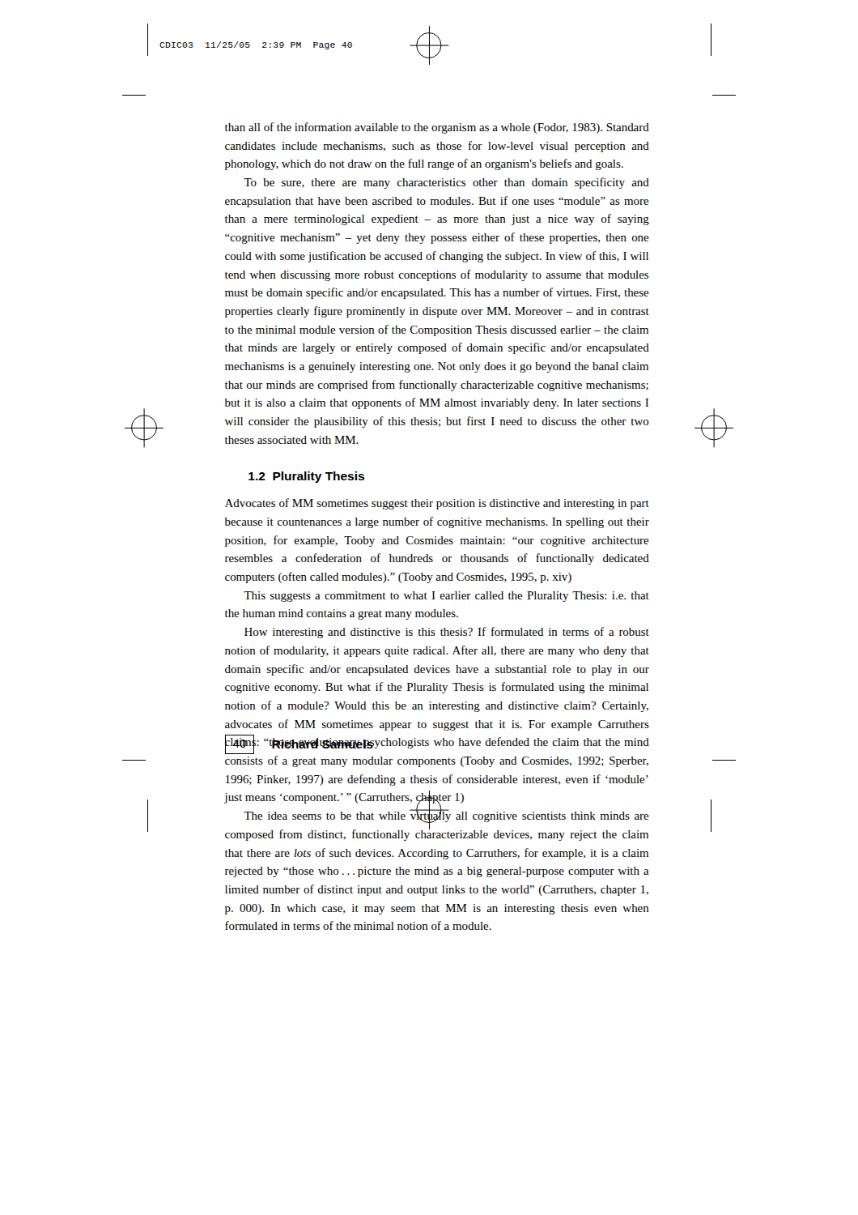CDIC03 11/25/05 2:39 PM Page 40
than all of the information available to the organism as a whole (Fodor, 1983). Standard candidates include mechanisms, such as those for low-level visual perception and phonology, which do not draw on the full range of an organism's beliefs and goals.
To be sure, there are many characteristics other than domain specificity and encapsulation that have been ascribed to modules. But if one uses “module” as more than a mere terminological expedient – as more than just a nice way of saying “cognitive mechanism” – yet deny they possess either of these properties, then one could with some justification be accused of changing the subject. In view of this, I will tend when discussing more robust conceptions of modularity to assume that modules must be domain specific and/or encapsulated. This has a number of virtues. First, these properties clearly figure prominently in dispute over MM. Moreover – and in contrast to the minimal module version of the Composition Thesis discussed earlier – the claim that minds are largely or entirely composed of domain specific and/or encapsulated mechanisms is a genuinely interesting one. Not only does it go beyond the banal claim that our minds are comprised from functionally characterizable cognitive mechanisms; but it is also a claim that opponents of MM almost invariably deny. In later sections I will consider the plausibility of this thesis; but first I need to discuss the other two theses associated with MM.
1.2 Plurality Thesis
Advocates of MM sometimes suggest their position is distinctive and interesting in part because it countenances a large number of cognitive mechanisms. In spelling out their position, for example, Tooby and Cosmides maintain: “our cognitive architecture resembles a confederation of hundreds or thousands of functionally dedicated computers (often called modules).” (Tooby and Cosmides, 1995, p. xiv)
This suggests a commitment to what I earlier called the Plurality Thesis: i.e. that the human mind contains a great many modules.
How interesting and distinctive is this thesis? If formulated in terms of a robust notion of modularity, it appears quite radical. After all, there are many who deny that domain specific and/or encapsulated devices have a substantial role to play in our cognitive economy. But what if the Plurality Thesis is formulated using the minimal notion of a module? Would this be an interesting and distinctive claim? Certainly, advocates of MM sometimes appear to suggest that it is. For example Carruthers claims: “those evolutionary psychologists who have defended the claim that the mind consists of a great many modular components (Tooby and Cosmides, 1992; Sperber, 1996; Pinker, 1997) are defending a thesis of considerable interest, even if ‘module’ just means ‘component.’ ” (Carruthers, chapter 1)
The idea seems to be that while virtually all cognitive scientists think minds are composed from distinct, functionally characterizable devices, many reject the claim that there are lots of such devices. According to Carruthers, for example, it is a claim rejected by “those who . . . picture the mind as a big general-purpose computer with a limited number of distinct input and output links to the world” (Carruthers, chapter 1, p. 000). In which case, it may seem that MM is an interesting thesis even when formulated in terms of the minimal notion of a module.
40 Richard Samuels